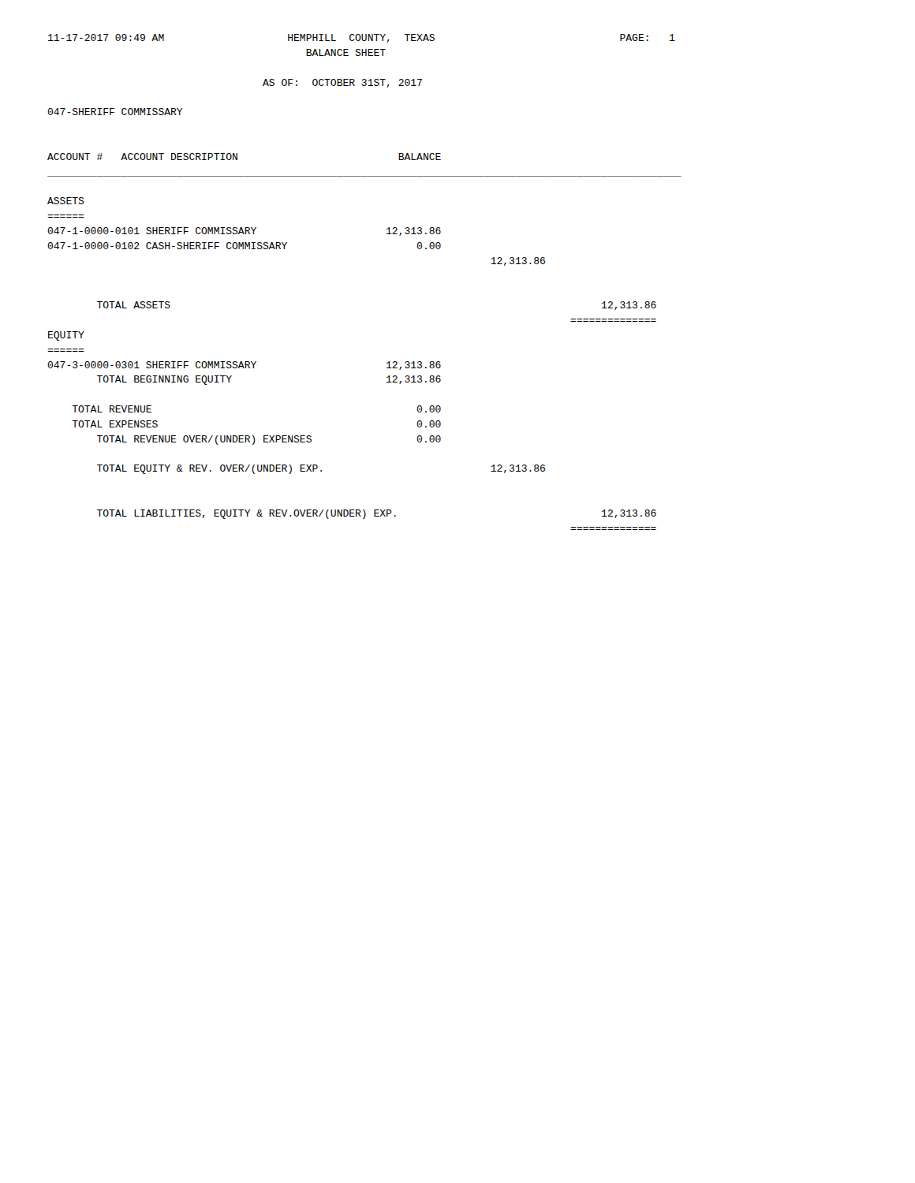11-17-2017 09:49 AM                    HEMPHILL  COUNTY,  TEXAS                              PAGE:   1
                                          BALANCE SHEET

                                   AS OF:  OCTOBER 31ST, 2017

047-SHERIFF COMMISSARY


ACCOUNT #   ACCOUNT DESCRIPTION                          BALANCE
_______________________________________________________________________________________________________

ASSETS
======
047-1-0000-0101 SHERIFF COMMISSARY                     12,313.86
047-1-0000-0102 CASH-SHERIFF COMMISSARY                     0.00
                                                                        12,313.86


        TOTAL ASSETS                                                                      12,313.86
                                                                                     ==============
EQUITY
======
047-3-0000-0301 SHERIFF COMMISSARY                     12,313.86
        TOTAL BEGINNING EQUITY                         12,313.86

    TOTAL REVENUE                                           0.00
    TOTAL EXPENSES                                          0.00
        TOTAL REVENUE OVER/(UNDER) EXPENSES                 0.00

        TOTAL EQUITY & REV. OVER/(UNDER) EXP.                           12,313.86


        TOTAL LIABILITIES, EQUITY & REV.OVER/(UNDER) EXP.                                 12,313.86
                                                                                     ==============